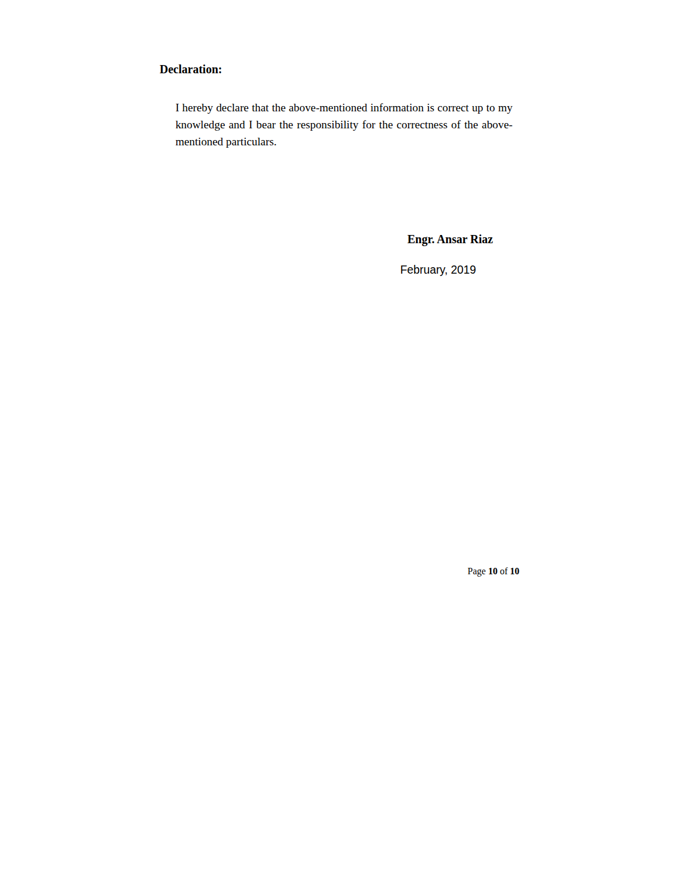Declaration:
I hereby declare that the above-mentioned information is correct up to my knowledge and I bear the responsibility for the correctness of the above-mentioned particulars.
Engr. Ansar Riaz
February, 2019
Page 10 of 10